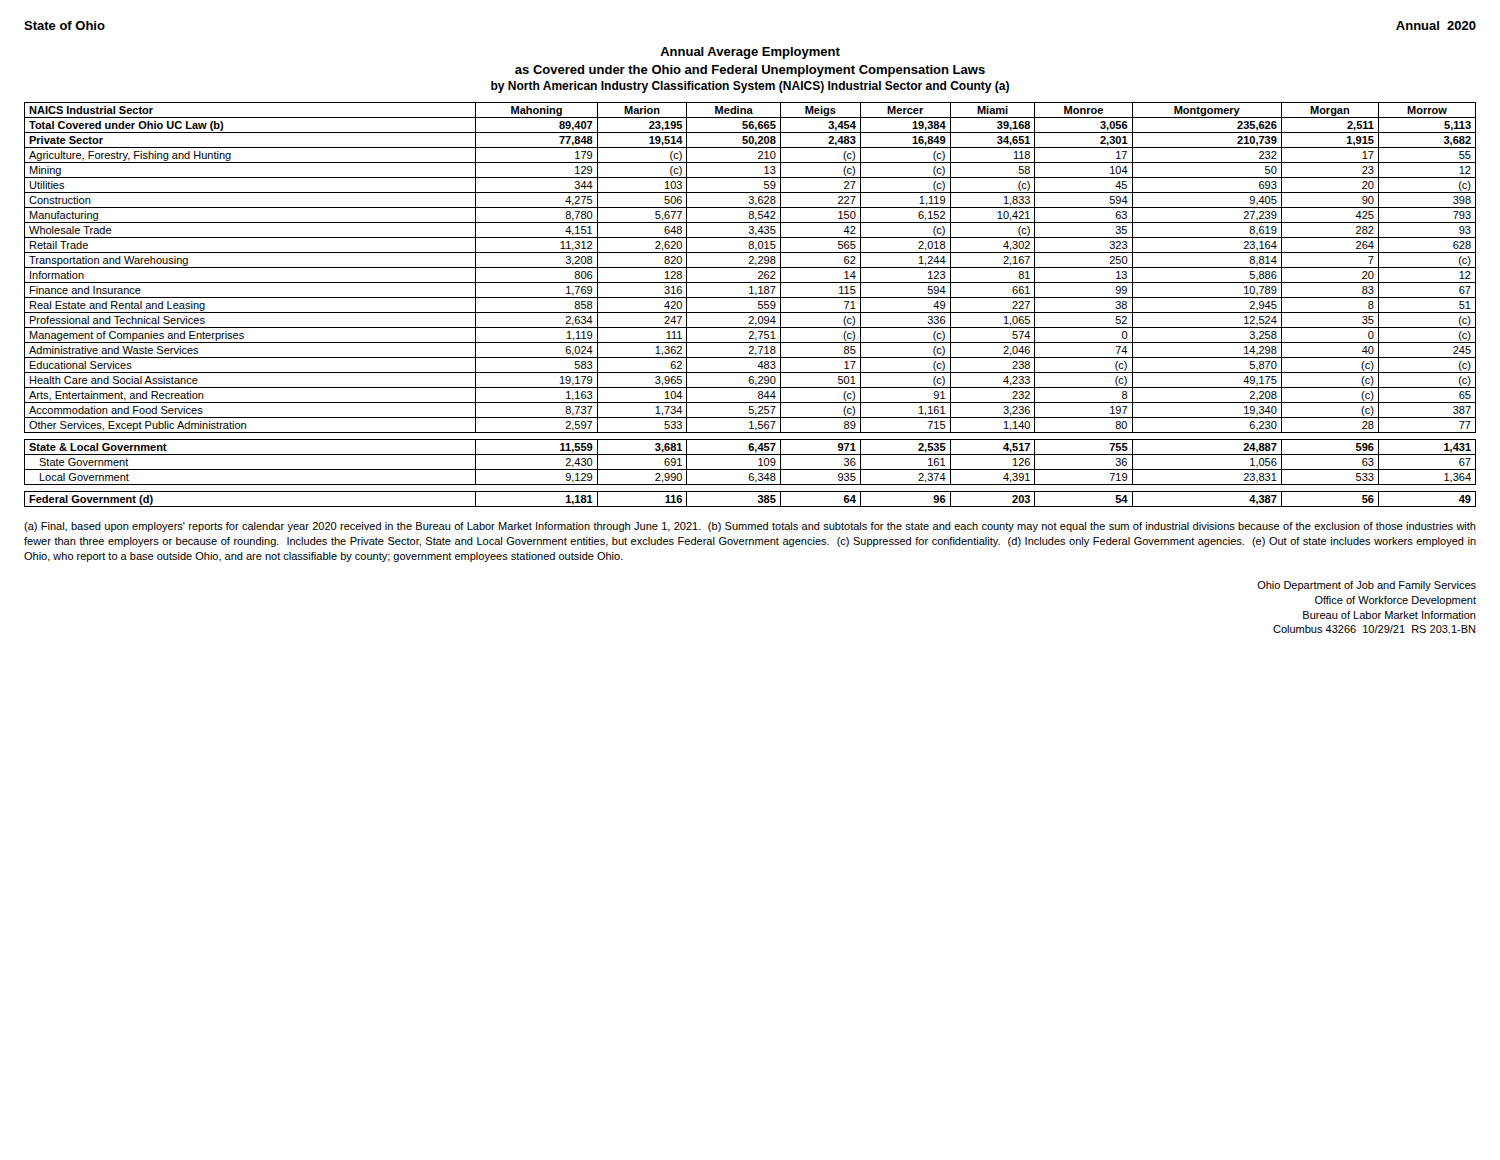State of Ohio
Annual 2020
Annual Average Employment
as Covered under the Ohio and Federal Unemployment Compensation Laws
by North American Industry Classification System (NAICS) Industrial Sector and County (a)
| NAICS Industrial Sector | Mahoning | Marion | Medina | Meigs | Mercer | Miami | Monroe | Montgomery | Morgan | Morrow |
| --- | --- | --- | --- | --- | --- | --- | --- | --- | --- | --- |
| Total Covered under Ohio UC Law (b) | 89,407 | 23,195 | 56,665 | 3,454 | 19,384 | 39,168 | 3,056 | 235,626 | 2,511 | 5,113 |
| Private Sector | 77,848 | 19,514 | 50,208 | 2,483 | 16,849 | 34,651 | 2,301 | 210,739 | 1,915 | 3,682 |
| Agriculture, Forestry, Fishing and Hunting | 179 | (c) | 210 | (c) | (c) | 118 | 17 | 232 | 17 | 55 |
| Mining | 129 | (c) | 13 | (c) | (c) | 58 | 104 | 50 | 23 | 12 |
| Utilities | 344 | 103 | 59 | 27 | (c) | (c) | 45 | 693 | 20 | (c) |
| Construction | 4,275 | 506 | 3,628 | 227 | 1,119 | 1,833 | 594 | 9,405 | 90 | 398 |
| Manufacturing | 8,780 | 5,677 | 8,542 | 150 | 6,152 | 10,421 | 63 | 27,239 | 425 | 793 |
| Wholesale Trade | 4,151 | 648 | 3,435 | 42 | (c) | (c) | 35 | 8,619 | 282 | 93 |
| Retail Trade | 11,312 | 2,620 | 8,015 | 565 | 2,018 | 4,302 | 323 | 23,164 | 264 | 628 |
| Transportation and Warehousing | 3,208 | 820 | 2,298 | 62 | 1,244 | 2,167 | 250 | 8,814 | 7 | (c) |
| Information | 806 | 128 | 262 | 14 | 123 | 81 | 13 | 5,886 | 20 | 12 |
| Finance and Insurance | 1,769 | 316 | 1,187 | 115 | 594 | 661 | 99 | 10,789 | 83 | 67 |
| Real Estate and Rental and Leasing | 858 | 420 | 559 | 71 | 49 | 227 | 38 | 2,945 | 8 | 51 |
| Professional and Technical Services | 2,634 | 247 | 2,094 | (c) | 336 | 1,065 | 52 | 12,524 | 35 | (c) |
| Management of Companies and Enterprises | 1,119 | 111 | 2,751 | (c) | (c) | 574 | 0 | 3,258 | 0 | (c) |
| Administrative and Waste Services | 6,024 | 1,362 | 2,718 | 85 | (c) | 2,046 | 74 | 14,298 | 40 | 245 |
| Educational Services | 583 | 62 | 483 | 17 | (c) | 238 | (c) | 5,870 | (c) | (c) |
| Health Care and Social Assistance | 19,179 | 3,965 | 6,290 | 501 | (c) | 4,233 | (c) | 49,175 | (c) | (c) |
| Arts, Entertainment, and Recreation | 1,163 | 104 | 844 | (c) | 91 | 232 | 8 | 2,208 | (c) | 65 |
| Accommodation and Food Services | 8,737 | 1,734 | 5,257 | (c) | 1,161 | 3,236 | 197 | 19,340 | (c) | 387 |
| Other Services, Except Public Administration | 2,597 | 533 | 1,567 | 89 | 715 | 1,140 | 80 | 6,230 | 28 | 77 |
| State & Local Government | 11,559 | 3,681 | 6,457 | 971 | 2,535 | 4,517 | 755 | 24,887 | 596 | 1,431 |
| State Government | 2,430 | 691 | 109 | 36 | 161 | 126 | 36 | 1,056 | 63 | 67 |
| Local Government | 9,129 | 2,990 | 6,348 | 935 | 2,374 | 4,391 | 719 | 23,831 | 533 | 1,364 |
| Federal Government (d) | 1,181 | 116 | 385 | 64 | 96 | 203 | 54 | 4,387 | 56 | 49 |
(a) Final, based upon employers' reports for calendar year 2020 received in the Bureau of Labor Market Information through June 1, 2021. (b) Summed totals and subtotals for the state and each county may not equal the sum of industrial divisions because of the exclusion of those industries with fewer than three employers or because of rounding. Includes the Private Sector, State and Local Government entities, but excludes Federal Government agencies. (c) Suppressed for confidentiality. (d) Includes only Federal Government agencies. (e) Out of state includes workers employed in Ohio, who report to a base outside Ohio, and are not classifiable by county; government employees stationed outside Ohio.
Ohio Department of Job and Family Services
Office of Workforce Development
Bureau of Labor Market Information
Columbus 43266 10/29/21 RS 203.1-BN